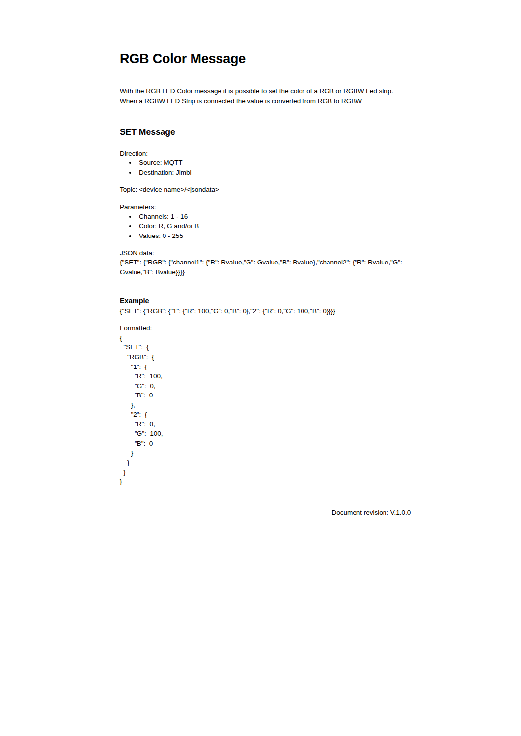RGB Color Message
With the RGB LED Color message it is possible to set the color of a RGB or RGBW Led strip. When a RGBW LED Strip is connected the value is converted from RGB to RGBW
SET Message
Direction:
Source: MQTT
Destination: Jimbi
Topic: <device name>/<jsondata>
Parameters:
Channels: 1 - 16
Color: R, G and/or B
Values: 0 - 255
JSON data:
{"SET": {"RGB": {"channel1": {"R": Rvalue,"G": Gvalue,"B": Bvalue},"channel2": {"R": Rvalue,"G": Gvalue,"B": Bvalue}}}}
Example
{"SET": {"RGB": {"1": {"R": 100,"G": 0,"B": 0},"2": {"R": 0,"G": 100,"B": 0}}}}
Formatted:
{ "SET": { "RGB": { "1": { "R": 100, "G": 0, "B": 0 }, "2": { "R": 0, "G": 100, "B": 0 } } } }
Document revision: V.1.0.0